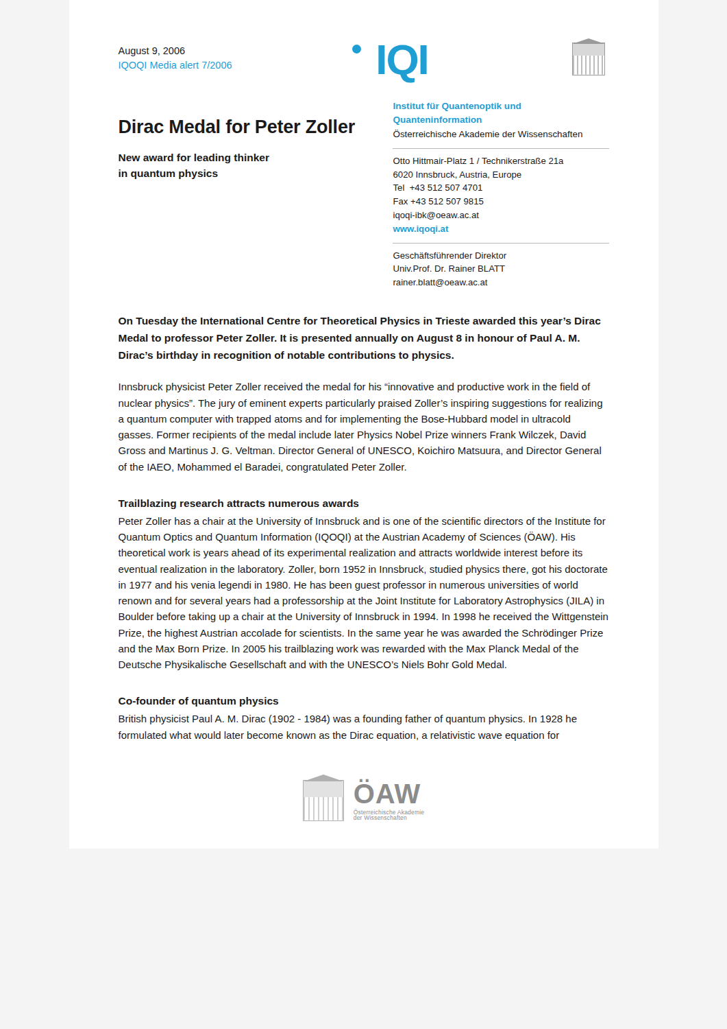August 9, 2006
IQOQI Media alert 7/2006
IQI
Dirac Medal for Peter Zoller
New award for leading thinker
in quantum physics
Institut für Quantenoptik und Quanteninformation
Österreichische Akademie der Wissenschaften
Otto Hittmair-Platz 1 / Technikerstraße 21a
6020 Innsbruck, Austria, Europe
Tel +43 512 507 4701
Fax +43 512 507 9815
iqoqi-ibk@oeaw.ac.at
www.iqoqi.at
Geschäftsführender Direktor
Univ.Prof. Dr. Rainer BLATT
rainer.blatt@oeaw.ac.at
On Tuesday the International Centre for Theoretical Physics in Trieste awarded this year’s Dirac Medal to professor Peter Zoller. It is presented annually on August 8 in honour of Paul A. M. Dirac’s birthday in recognition of notable contributions to physics.
Innsbruck physicist Peter Zoller received the medal for his “innovative and productive work in the field of nuclear physics”. The jury of eminent experts particularly praised Zoller’s inspiring suggestions for realizing a quantum computer with trapped atoms and for implementing the Bose-Hubbard model in ultracold gasses. Former recipients of the medal include later Physics Nobel Prize winners Frank Wilczek, David Gross and Martinus J. G. Veltman. Director General of UNESCO, Koichiro Matsuura, and Director General of the IAEO, Mohammed el Baradei, congratulated Peter Zoller.
Trailblazing research attracts numerous awards
Peter Zoller has a chair at the University of Innsbruck and is one of the scientific directors of the Institute for Quantum Optics and Quantum Information (IQOQI) at the Austrian Academy of Sciences (ÖAW). His theoretical work is years ahead of its experimental realization and attracts worldwide interest before its eventual realization in the laboratory. Zoller, born 1952 in Innsbruck, studied physics there, got his doctorate in 1977 and his venia legendi in 1980. He has been guest professor in numerous universities of world renown and for several years had a professorship at the Joint Institute for Laboratory Astrophysics (JILA) in Boulder before taking up a chair at the University of Innsbruck in 1994. In 1998 he received the Wittgenstein Prize, the highest Austrian accolade for scientists. In the same year he was awarded the Schrödinger Prize and the Max Born Prize. In 2005 his trailblazing work was rewarded with the Max Planck Medal of the Deutsche Physikalische Gesellschaft and with the UNESCO’s Niels Bohr Gold Medal.
Co-founder of quantum physics
British physicist Paul A. M. Dirac (1902 - 1984) was a founding father of quantum physics. In 1928 he formulated what would later become known as the Dirac equation, a relativistic wave equation for
ÖAW Österreichische Akademie
der Wissenschaften